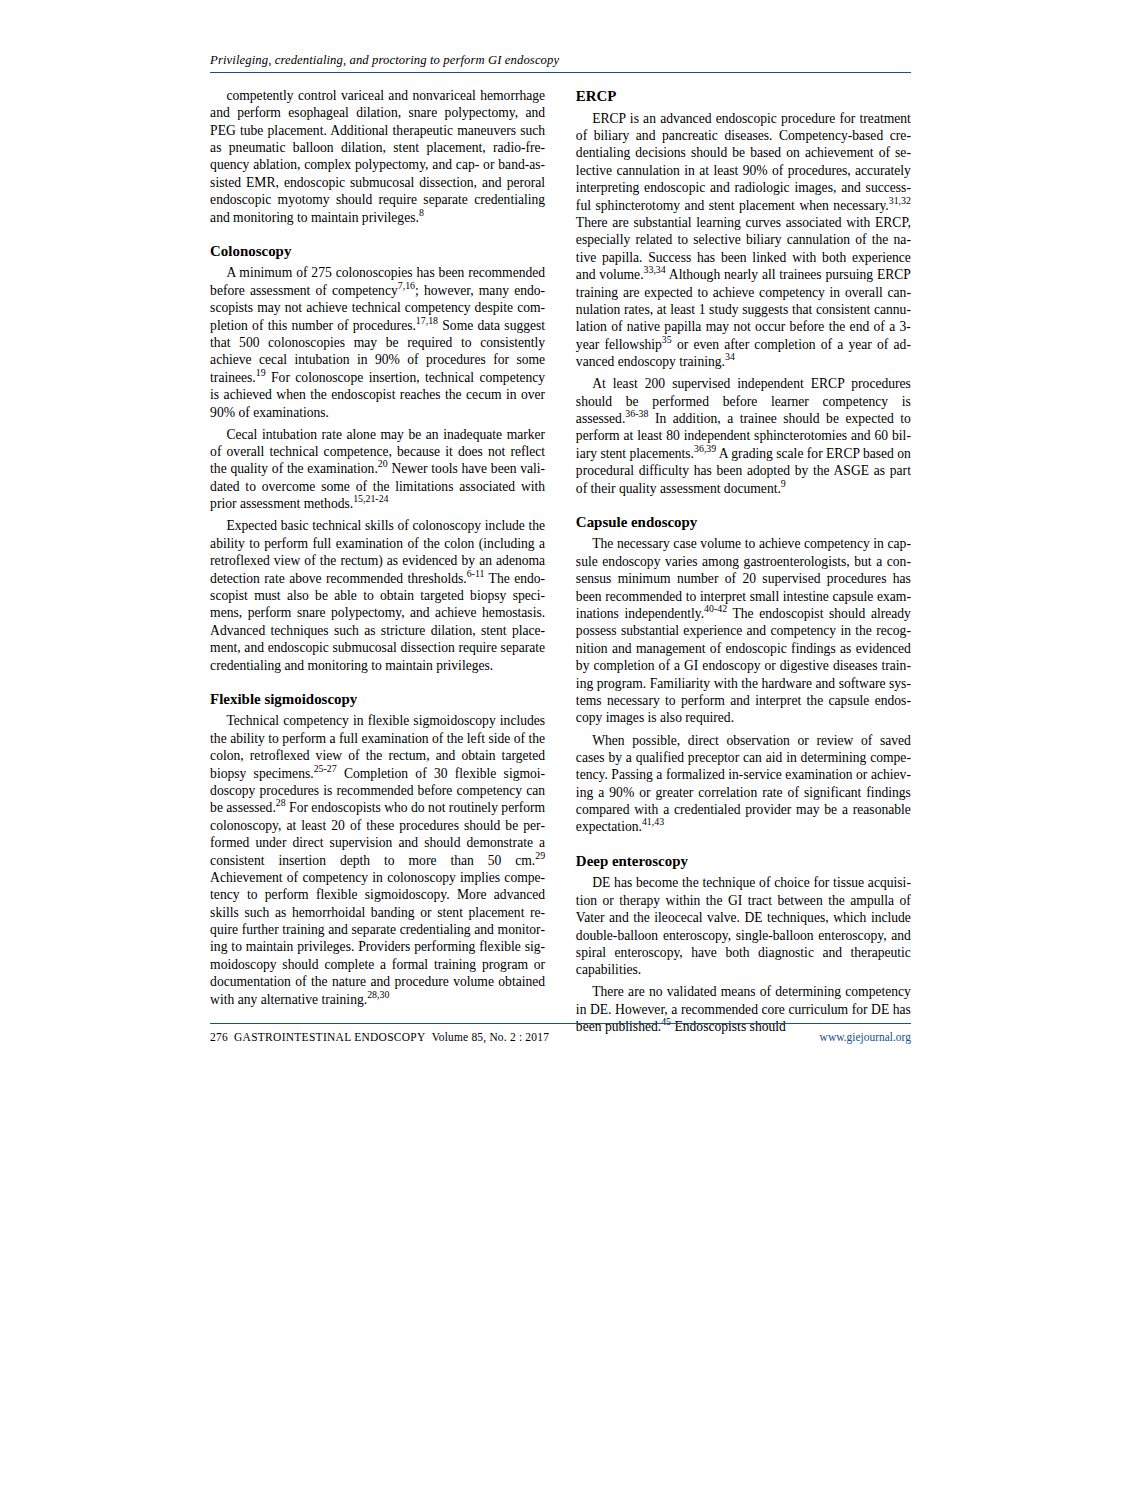Privileging, credentialing, and proctoring to perform GI endoscopy
competently control variceal and nonvariceal hemorrhage and perform esophageal dilation, snare polypectomy, and PEG tube placement. Additional therapeutic maneuvers such as pneumatic balloon dilation, stent placement, radio-frequency ablation, complex polypectomy, and cap- or band-assisted EMR, endoscopic submucosal dissection, and peroral endoscopic myotomy should require separate credentialing and monitoring to maintain privileges.8
Colonoscopy
A minimum of 275 colonoscopies has been recommended before assessment of competency7,16; however, many endoscopists may not achieve technical competency despite completion of this number of procedures.17,18 Some data suggest that 500 colonoscopies may be required to consistently achieve cecal intubation in 90% of procedures for some trainees.19 For colonoscope insertion, technical competency is achieved when the endoscopist reaches the cecum in over 90% of examinations.
Cecal intubation rate alone may be an inadequate marker of overall technical competence, because it does not reflect the quality of the examination.20 Newer tools have been validated to overcome some of the limitations associated with prior assessment methods.15,21-24
Expected basic technical skills of colonoscopy include the ability to perform full examination of the colon (including a retroflexed view of the rectum) as evidenced by an adenoma detection rate above recommended thresholds.6-11 The endoscopist must also be able to obtain targeted biopsy specimens, perform snare polypectomy, and achieve hemostasis. Advanced techniques such as stricture dilation, stent placement, and endoscopic submucosal dissection require separate credentialing and monitoring to maintain privileges.
Flexible sigmoidoscopy
Technical competency in flexible sigmoidoscopy includes the ability to perform a full examination of the left side of the colon, retroflexed view of the rectum, and obtain targeted biopsy specimens.25-27 Completion of 30 flexible sigmoidoscopy procedures is recommended before competency can be assessed.28 For endoscopists who do not routinely perform colonoscopy, at least 20 of these procedures should be performed under direct supervision and should demonstrate a consistent insertion depth to more than 50 cm.29 Achievement of competency in colonoscopy implies competency to perform flexible sigmoidoscopy. More advanced skills such as hemorrhoidal banding or stent placement require further training and separate credentialing and monitoring to maintain privileges. Providers performing flexible sigmoidoscopy should complete a formal training program or documentation of the nature and procedure volume obtained with any alternative training.28,30
ERCP
ERCP is an advanced endoscopic procedure for treatment of biliary and pancreatic diseases. Competency-based credentialing decisions should be based on achievement of selective cannulation in at least 90% of procedures, accurately interpreting endoscopic and radiologic images, and successful sphincterotomy and stent placement when necessary.31,32 There are substantial learning curves associated with ERCP, especially related to selective biliary cannulation of the native papilla. Success has been linked with both experience and volume.33,34 Although nearly all trainees pursuing ERCP training are expected to achieve competency in overall cannulation rates, at least 1 study suggests that consistent cannulation of native papilla may not occur before the end of a 3-year fellowship35 or even after completion of a year of advanced endoscopy training.34
At least 200 supervised independent ERCP procedures should be performed before learner competency is assessed.36-38 In addition, a trainee should be expected to perform at least 80 independent sphincterotomies and 60 biliary stent placements.36,39 A grading scale for ERCP based on procedural difficulty has been adopted by the ASGE as part of their quality assessment document.9
Capsule endoscopy
The necessary case volume to achieve competency in capsule endoscopy varies among gastroenterologists, but a consensus minimum number of 20 supervised procedures has been recommended to interpret small intestine capsule examinations independently.40-42 The endoscopist should already possess substantial experience and competency in the recognition and management of endoscopic findings as evidenced by completion of a GI endoscopy or digestive diseases training program. Familiarity with the hardware and software systems necessary to perform and interpret the capsule endoscopy images is also required.
When possible, direct observation or review of saved cases by a qualified preceptor can aid in determining competency. Passing a formalized in-service examination or achieving a 90% or greater correlation rate of significant findings compared with a credentialed provider may be a reasonable expectation.41,43
Deep enteroscopy
DE has become the technique of choice for tissue acquisition or therapy within the GI tract between the ampulla of Vater and the ileocecal valve. DE techniques, which include double-balloon enteroscopy, single-balloon enteroscopy, and spiral enteroscopy, have both diagnostic and therapeutic capabilities.
There are no validated means of determining competency in DE. However, a recommended core curriculum for DE has been published.45 Endoscopists should
276 GASTROINTESTINAL ENDOSCOPY Volume 85, No. 2 : 2017
www.giejournal.org